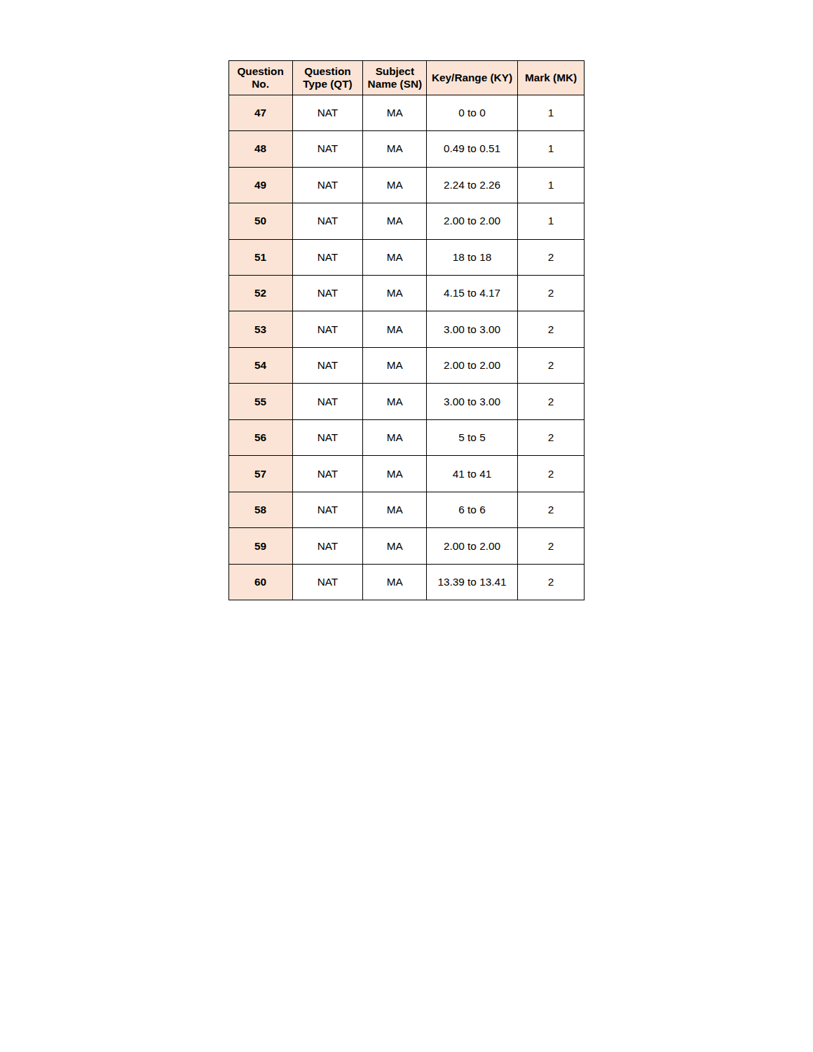| Question No. | Question Type (QT) | Subject Name (SN) | Key/Range (KY) | Mark (MK) |
| --- | --- | --- | --- | --- |
| 47 | NAT | MA | 0 to 0 | 1 |
| 48 | NAT | MA | 0.49 to 0.51 | 1 |
| 49 | NAT | MA | 2.24 to 2.26 | 1 |
| 50 | NAT | MA | 2.00 to 2.00 | 1 |
| 51 | NAT | MA | 18 to 18 | 2 |
| 52 | NAT | MA | 4.15 to 4.17 | 2 |
| 53 | NAT | MA | 3.00 to 3.00 | 2 |
| 54 | NAT | MA | 2.00 to 2.00 | 2 |
| 55 | NAT | MA | 3.00 to 3.00 | 2 |
| 56 | NAT | MA | 5 to 5 | 2 |
| 57 | NAT | MA | 41 to 41 | 2 |
| 58 | NAT | MA | 6 to 6 | 2 |
| 59 | NAT | MA | 2.00 to 2.00 | 2 |
| 60 | NAT | MA | 13.39 to 13.41 | 2 |